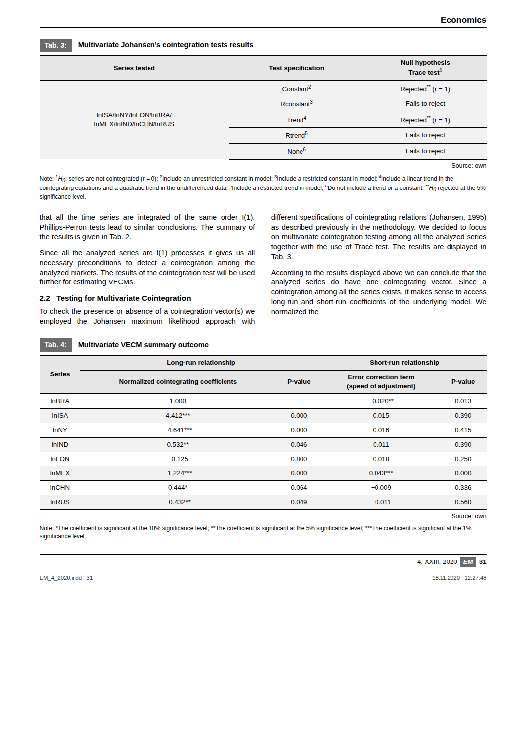Economics
Tab. 3: Multivariate Johansen’s cointegration tests results
| Series tested | Test specification | Null hypothesis Trace test 1 |
| --- | --- | --- |
| lnISA/lnNY/lnLON/lnBRA/ lnMEX/lnIND/lnCHN/lnRUS | Constant 2 | Rejected ** (r = 1) |
| Rconstant 3 | Fails to reject |
| Trend 4 | Rejected ** (r = 1) |
| Rtrend 5 | Fails to reject |
| None 6 | Fails to reject |
Source: own
Note: 1H0: series are not cointegrated (r = 0); 2Include an unrestricted constant in model; 3Include a restricted constant in model; 4Include a linear trend in the cointegrating equations and a quadratic trend in the undifferenced data; 5Include a restricted trend in model; 6Do not include a trend or a constant; **H0 rejected at the 5% significance level.
that all the time series are integrated of the same order I(1). Phillips-Perron tests lead to similar conclusions. The summary of the results is given in Tab. 2.
Since all the analyzed series are I(1) processes it gives us all necessary preconditions to detect a cointegration among the analyzed markets. The results of the cointegration test will be used further for estimating VECMs.
2.2 Testing for Multivariate Cointegration
To check the presence or absence of a cointegration vector(s) we employed the Johansen maximum likelihood approach with different specifications of cointegrating relations (Johansen, 1995) as described previously in the methodology. We decided to focus on multivariate cointegration testing among all the analyzed series together with the use of Trace test. The results are displayed in Tab. 3.
According to the results displayed above we can conclude that the analyzed series do have one cointegrating vector. Since a cointegration among all the series exists, it makes sense to access long-run and short-run coefficients of the underlying model. We normalized the
Tab. 4: Multivariate VECM summary outcome
| Series | Long-run relationship | Short-run relationship |
| --- | --- | --- |
| Normalized cointegrating coefficients | P-value | Error correction term (speed of adjustment) | P-value |
| lnBRA | 1.000 | − | −0.020** | 0.013 |
| lnISA | 4.412*** | 0.000 | 0.015 | 0.390 |
| lnNY | −4.641*** | 0.000 | 0.016 | 0.415 |
| lnIND | 0.532** | 0.046 | 0.011 | 0.390 |
| lnLON | −0.125 | 0.800 | 0.018 | 0.250 |
| lnMEX | −1.224*** | 0.000 | 0.043*** | 0.000 |
| lnCHN | 0.444* | 0.064 | −0.009 | 0.336 |
| lnRUS | −0.432** | 0.049 | −0.011 | 0.560 |
Source: own
Note: *The coefficient is significant at the 10% significance level; **The coefficient is significant at the 5% significance level; ***The coefficient is significant at the 1% significance level.
4, XXIII, 2020 EM 31
EM_4_2020.indd 31 18.11.2020 12:27:48